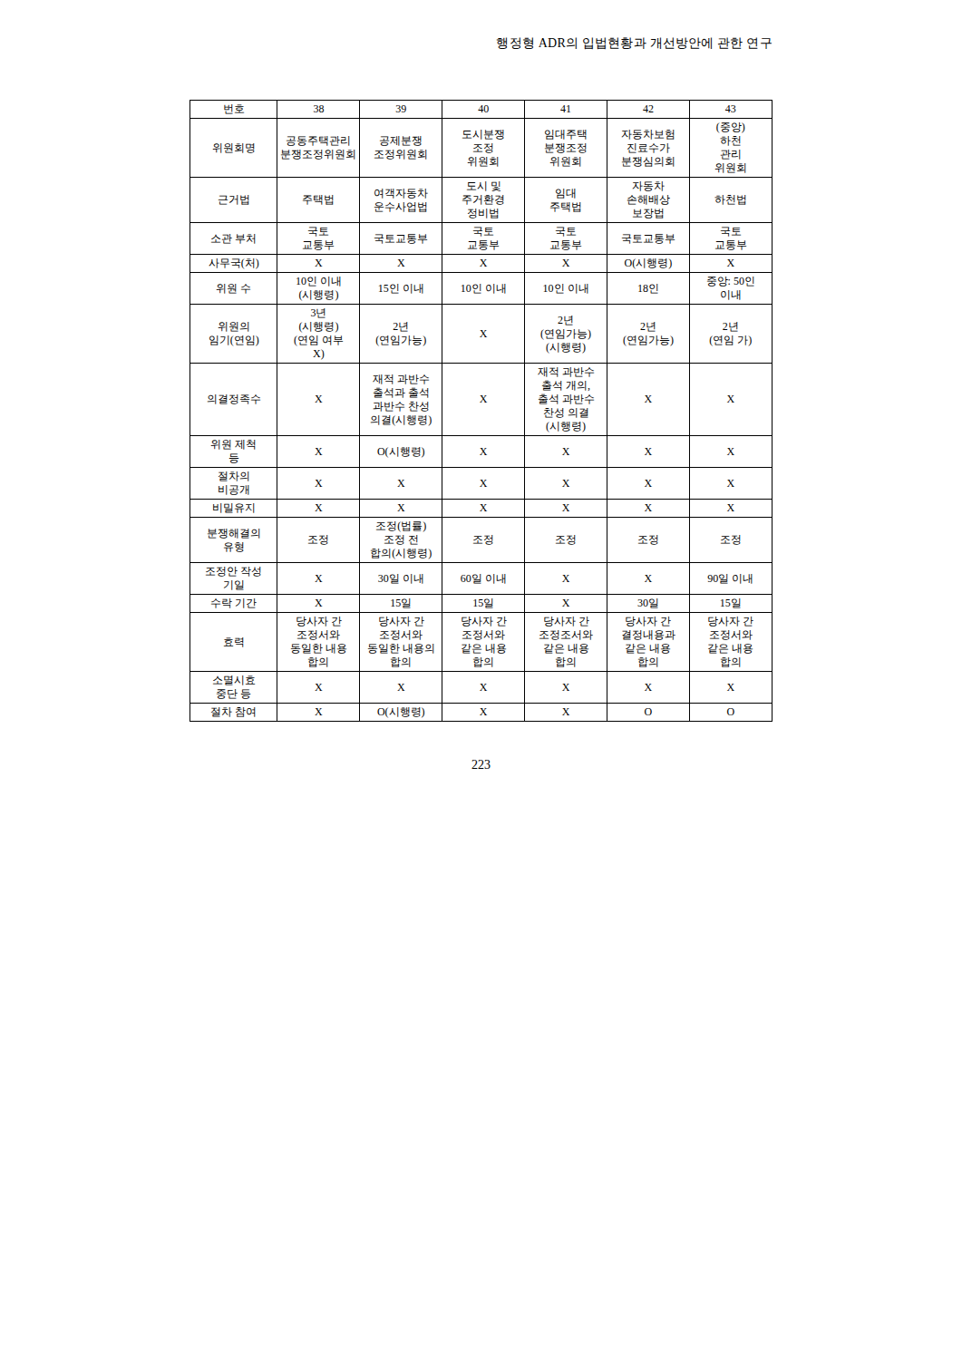행정형 ADR의 입법현황과 개선방안에 관한 연구
| 번호 | 38 | 39 | 40 | 41 | 42 | 43 |
| --- | --- | --- | --- | --- | --- | --- |
| 위원회명 | 공동주택관리 분쟁조정위원회 | 공제분쟁 조정위원회 | 도시분쟁 조정 위원회 | 임대주택 분쟁조정 위원회 | 자동차보험 진료수가 분쟁심의회 | (중앙) 하천 관리 위원회 |
| 근거법 | 주택법 | 여객자동차 운수사업법 | 도시 및 주거환경 정비법 | 임대 주택법 | 자동차 손해배상 보장법 | 하천법 |
| 소관 부처 | 국토 교통부 | 국토교통부 | 국토 교통부 | 국토 교통부 | 국토교통부 | 국토 교통부 |
| 사무국(처) | X | X | X | X | O(시행령) | X |
| 위원 수 | 10인 이내 (시행령) | 15인 이내 | 10인 이내 | 10인 이내 | 18인 | 중앙: 50인 이내 |
| 위원의 임기(연임) | 3년 (시행령) (연임 여부 X) | 2년 (연임가능) | X | 2년 (연임가능) (시행령) | 2년 (연임가능) | 2년 (연임 가) |
| 의결정족수 | X | 재적 과반수 출석과 출석 과반수 찬성 의결(시행령) | X | 재적 과반수 출석 개의, 출석 과반수 찬성 의결 (시행령) | X | X |
| 위원 제척 등 | X | O(시행령) | X | X | X | X |
| 절차의 비공개 | X | X | X | X | X | X |
| 비밀유지 | X | X | X | X | X | X |
| 분쟁해결의 유형 | 조정 | 조정(법률) 조정 전 합의(시행령) | 조정 | 조정 | 조정 | 조정 |
| 조정안 작성 기일 | X | 30일 이내 | 60일 이내 | X | X | 90일 이내 |
| 수락 기간 | X | 15일 | 15일 | X | 30일 | 15일 |
| 효력 | 당사자 간 조정서와 동일한 내용 합의 | 당사자 간 조정서와 동일한 내용의 합의 | 당사자 간 조정서와 같은 내용 합의 | 당사자 간 조정조서와 같은 내용 합의 | 당사자 간 결정내용과 같은 내용 합의 | 당사자 간 조정서와 같은 내용 합의 |
| 소멸시효 중단 등 | X | X | X | X | X | X |
| 절차 참여 | X | O(시행령) | X | X | O | O |
223